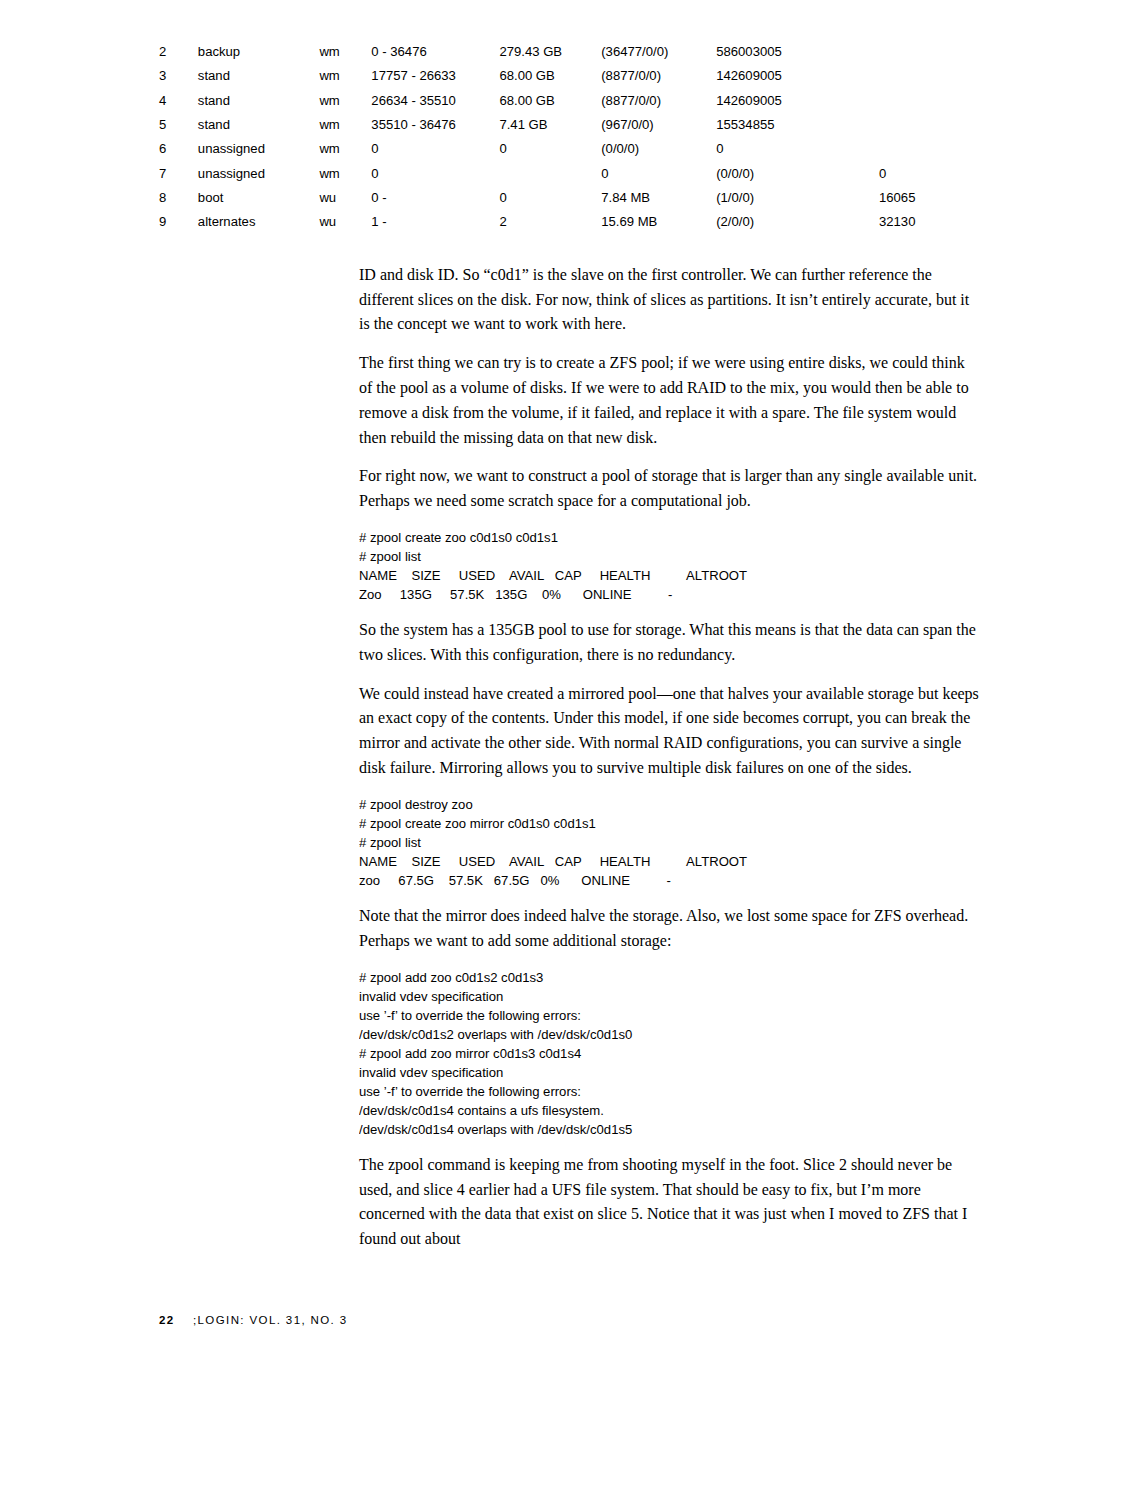| 2 | backup | wm | 0 - 36476 | 279.43 GB | (36477/0/0) | 586003005 | |
| 3 | stand | wm | 17757 - 26633 | 68.00 GB | (8877/0/0) | 142609005 | |
| 4 | stand | wm | 26634 - 35510 | 68.00 GB | (8877/0/0) | 142609005 | |
| 5 | stand | wm | 35510 - 36476 | 7.41 GB | (967/0/0) | 15534855 | |
| 6 | unassigned | wm | 0 | 0 | (0/0/0) | 0 | |
| 7 | unassigned | wm | 0 | | 0 | (0/0/0) | 0 |
| 8 | boot | wu | 0 - | 0 | 7.84 MB | (1/0/0) | 16065 |
| 9 | alternates | wu | 1 - | 2 | 15.69 MB | (2/0/0) | 32130 |
ID and disk ID. So “c0d1” is the slave on the first controller. We can further reference the different slices on the disk. For now, think of slices as partitions. It isn’t entirely accurate, but it is the concept we want to work with here.
The first thing we can try is to create a ZFS pool; if we were using entire disks, we could think of the pool as a volume of disks. If we were to add RAID to the mix, you would then be able to remove a disk from the volume, if it failed, and replace it with a spare. The file system would then rebuild the missing data on that new disk.
For right now, we want to construct a pool of storage that is larger than any single available unit. Perhaps we need some scratch space for a computational job.
# zpool create zoo c0d1s0 c0d1s1
# zpool list
NAME    SIZE     USED    AVAIL   CAP     HEALTH          ALTROOT
Zoo     135G     57.5K   135G    0%      ONLINE          -
So the system has a 135GB pool to use for storage. What this means is that the data can span the two slices. With this configuration, there is no redundancy.
We could instead have created a mirrored pool—one that halves your available storage but keeps an exact copy of the contents. Under this model, if one side becomes corrupt, you can break the mirror and activate the other side. With normal RAID configurations, you can survive a single disk failure. Mirroring allows you to survive multiple disk failures on one of the sides.
# zpool destroy zoo
# zpool create zoo mirror c0d1s0 c0d1s1
# zpool list
NAME    SIZE     USED    AVAIL   CAP     HEALTH          ALTROOT
zoo     67.5G    57.5K   67.5G   0%      ONLINE          -
Note that the mirror does indeed halve the storage. Also, we lost some space for ZFS overhead. Perhaps we want to add some additional storage:
# zpool add zoo c0d1s2 c0d1s3
invalid vdev specification
use ’-f’ to override the following errors:
/dev/dsk/c0d1s2 overlaps with /dev/dsk/c0d1s0
# zpool add zoo mirror c0d1s3 c0d1s4
invalid vdev specification
use ’-f’ to override the following errors:
/dev/dsk/c0d1s4 contains a ufs filesystem.
/dev/dsk/c0d1s4 overlaps with /dev/dsk/c0d1s5
The zpool command is keeping me from shooting myself in the foot. Slice 2 should never be used, and slice 4 earlier had a UFS file system. That should be easy to fix, but I’m more concerned with the data that exist on slice 5. Notice that it was just when I moved to ZFS that I found out about
22;LOGIN: VOL. 31, NO. 3